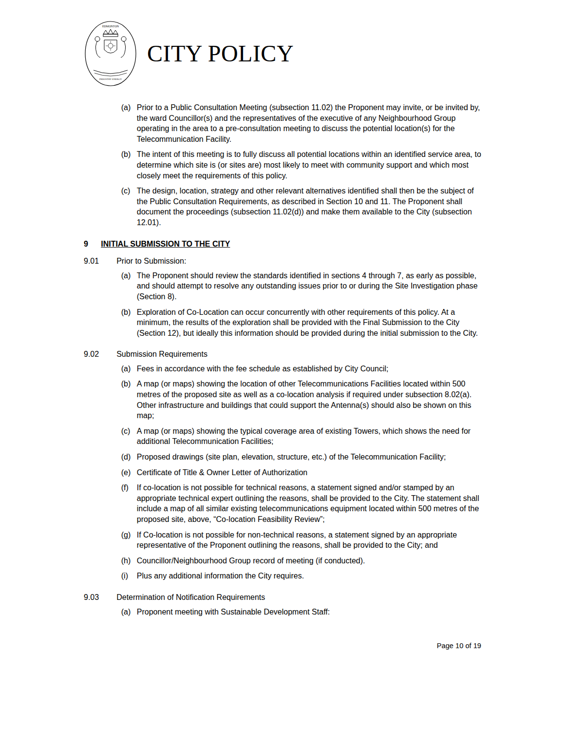EDMONTON INDUSTRY ENERGY
CITY POLICY
(a) Prior to a Public Consultation Meeting (subsection 11.02) the Proponent may invite, or be invited by, the ward Councillor(s) and the representatives of the executive of any Neighbourhood Group operating in the area to a pre-consultation meeting to discuss the potential location(s) for the Telecommunication Facility.
(b) The intent of this meeting is to fully discuss all potential locations within an identified service area, to determine which site is (or sites are) most likely to meet with community support and which most closely meet the requirements of this policy.
(c) The design, location, strategy and other relevant alternatives identified shall then be the subject of the Public Consultation Requirements, as described in Section 10 and 11. The Proponent shall document the proceedings (subsection 11.02(d)) and make them available to the City (subsection 12.01).
9 INITIAL SUBMISSION TO THE CITY
9.01
Prior to Submission:
(a) The Proponent should review the standards identified in sections 4 through 7, as early as possible, and should attempt to resolve any outstanding issues prior to or during the Site Investigation phase (Section 8).
(b) Exploration of Co-Location can occur concurrently with other requirements of this policy. At a minimum, the results of the exploration shall be provided with the Final Submission to the City (Section 12), but ideally this information should be provided during the initial submission to the City.
9.02
Submission Requirements
(a) Fees in accordance with the fee schedule as established by City Council;
(b) A map (or maps) showing the location of other Telecommunications Facilities located within 500 metres of the proposed site as well as a co-location analysis if required under subsection 8.02(a). Other infrastructure and buildings that could support the Antenna(s) should also be shown on this map;
(c) A map (or maps) showing the typical coverage area of existing Towers, which shows the need for additional Telecommunication Facilities;
(d) Proposed drawings (site plan, elevation, structure, etc.) of the Telecommunication Facility;
(e) Certificate of Title & Owner Letter of Authorization
(f) If co-location is not possible for technical reasons, a statement signed and/or stamped by an appropriate technical expert outlining the reasons, shall be provided to the City. The statement shall include a map of all similar existing telecommunications equipment located within 500 metres of the proposed site, above, “Co-location Feasibility Review”;
(g) If Co-location is not possible for non-technical reasons, a statement signed by an appropriate representative of the Proponent outlining the reasons, shall be provided to the City; and
(h) Councillor/Neighbourhood Group record of meeting (if conducted).
(i) Plus any additional information the City requires.
9.03
Determination of Notification Requirements
(a) Proponent meeting with Sustainable Development Staff:
Page 10 of 19